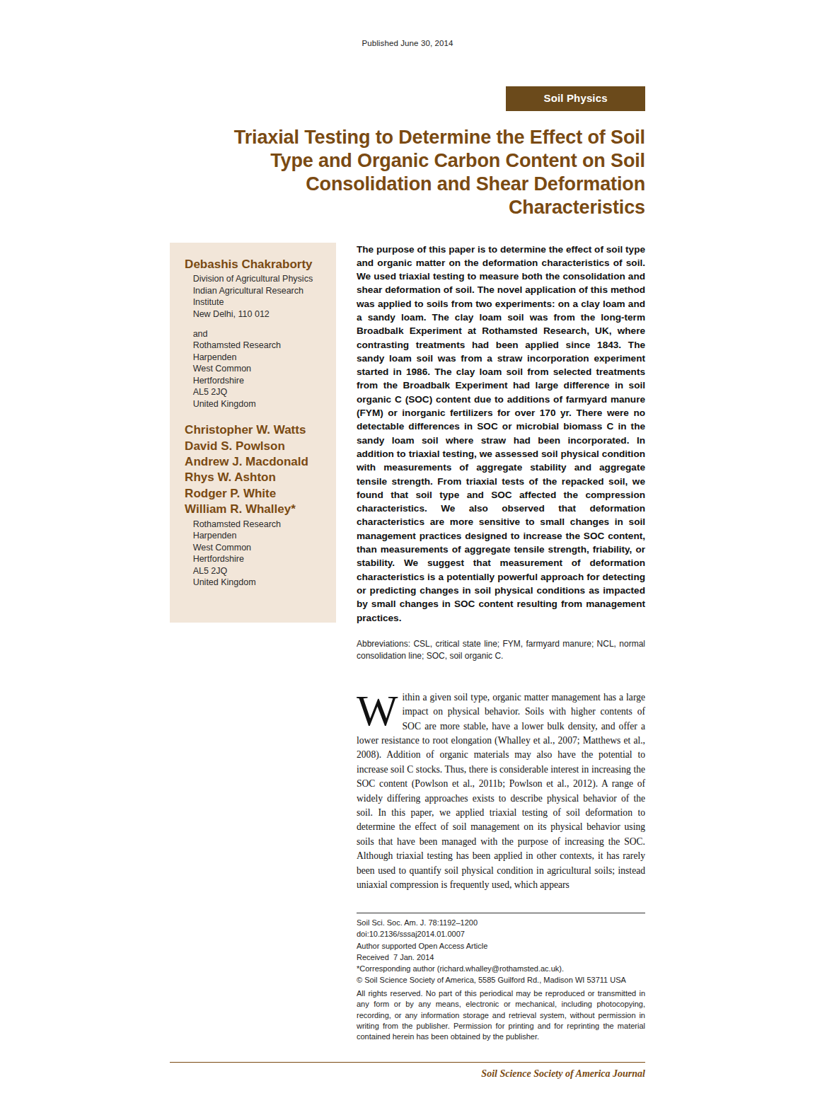Published June 30, 2014
Soil Physics
Triaxial Testing to Determine the Effect of Soil
Type and Organic Carbon Content on Soil
Consolidation and Shear Deformation Characteristics
Debashis Chakraborty
Division of Agricultural Physics
Indian Agricultural Research Institute
New Delhi, 110 012
and
Rothamsted Research
Harpenden
West Common
Hertfordshire
AL5 2JQ
United Kingdom
Christopher W. Watts
David S. Powlson
Andrew J. Macdonald
Rhys W. Ashton
Rodger P. White
William R. Whalley*
Rothamsted Research
Harpenden
West Common
Hertfordshire
AL5 2JQ
United Kingdom
The purpose of this paper is to determine the effect of soil type and organic matter on the deformation characteristics of soil. We used triaxial testing to measure both the consolidation and shear deformation of soil. The novel application of this method was applied to soils from two experiments: on a clay loam and a sandy loam. The clay loam soil was from the long-term Broadbalk Experiment at Rothamsted Research, UK, where contrasting treatments had been applied since 1843. The sandy loam soil was from a straw incorporation experiment started in 1986. The clay loam soil from selected treatments from the Broadbalk Experiment had large difference in soil organic C (SOC) content due to additions of farmyard manure (FYM) or inorganic fertilizers for over 170 yr. There were no detectable differences in SOC or microbial biomass C in the sandy loam soil where straw had been incorporated. In addition to triaxial testing, we assessed soil physical condition with measurements of aggregate stability and aggregate tensile strength. From triaxial tests of the repacked soil, we found that soil type and SOC affected the compression characteristics. We also observed that deformation characteristics are more sensitive to small changes in soil management practices designed to increase the SOC content, than measurements of aggregate tensile strength, friability, or stability. We suggest that measurement of deformation characteristics is a potentially powerful approach for detecting or predicting changes in soil physical conditions as impacted by small changes in SOC content resulting from management practices.
Abbreviations: CSL, critical state line; FYM, farmyard manure; NCL, normal consolidation line; SOC, soil organic C.
Within a given soil type, organic matter management has a large impact on physical behavior. Soils with higher contents of SOC are more stable, have a lower bulk density, and offer a lower resistance to root elongation (Whalley et al., 2007; Matthews et al., 2008). Addition of organic materials may also have the potential to increase soil C stocks. Thus, there is considerable interest in increasing the SOC content (Powlson et al., 2011b; Powlson et al., 2012). A range of widely differing approaches exists to describe physical behavior of the soil. In this paper, we applied triaxial testing of soil deformation to determine the effect of soil management on its physical behavior using soils that have been managed with the purpose of increasing the SOC. Although triaxial testing has been applied in other contexts, it has rarely been used to quantify soil physical condition in agricultural soils; instead uniaxial compression is frequently used, which appears
Soil Sci. Soc. Am. J. 78:1192–1200
doi:10.2136/sssaj2014.01.0007
Author supported Open Access Article
Received 7 Jan. 2014
*Corresponding author (richard.whalley@rothamsted.ac.uk).
© Soil Science Society of America, 5585 Guilford Rd., Madison WI 53711 USA
All rights reserved. No part of this periodical may be reproduced or transmitted in any form or by any means, electronic or mechanical, including photocopying, recording, or any information storage and retrieval system, without permission in writing from the publisher. Permission for printing and for reprinting the material contained herein has been obtained by the publisher.
Soil Science Society of America Journal